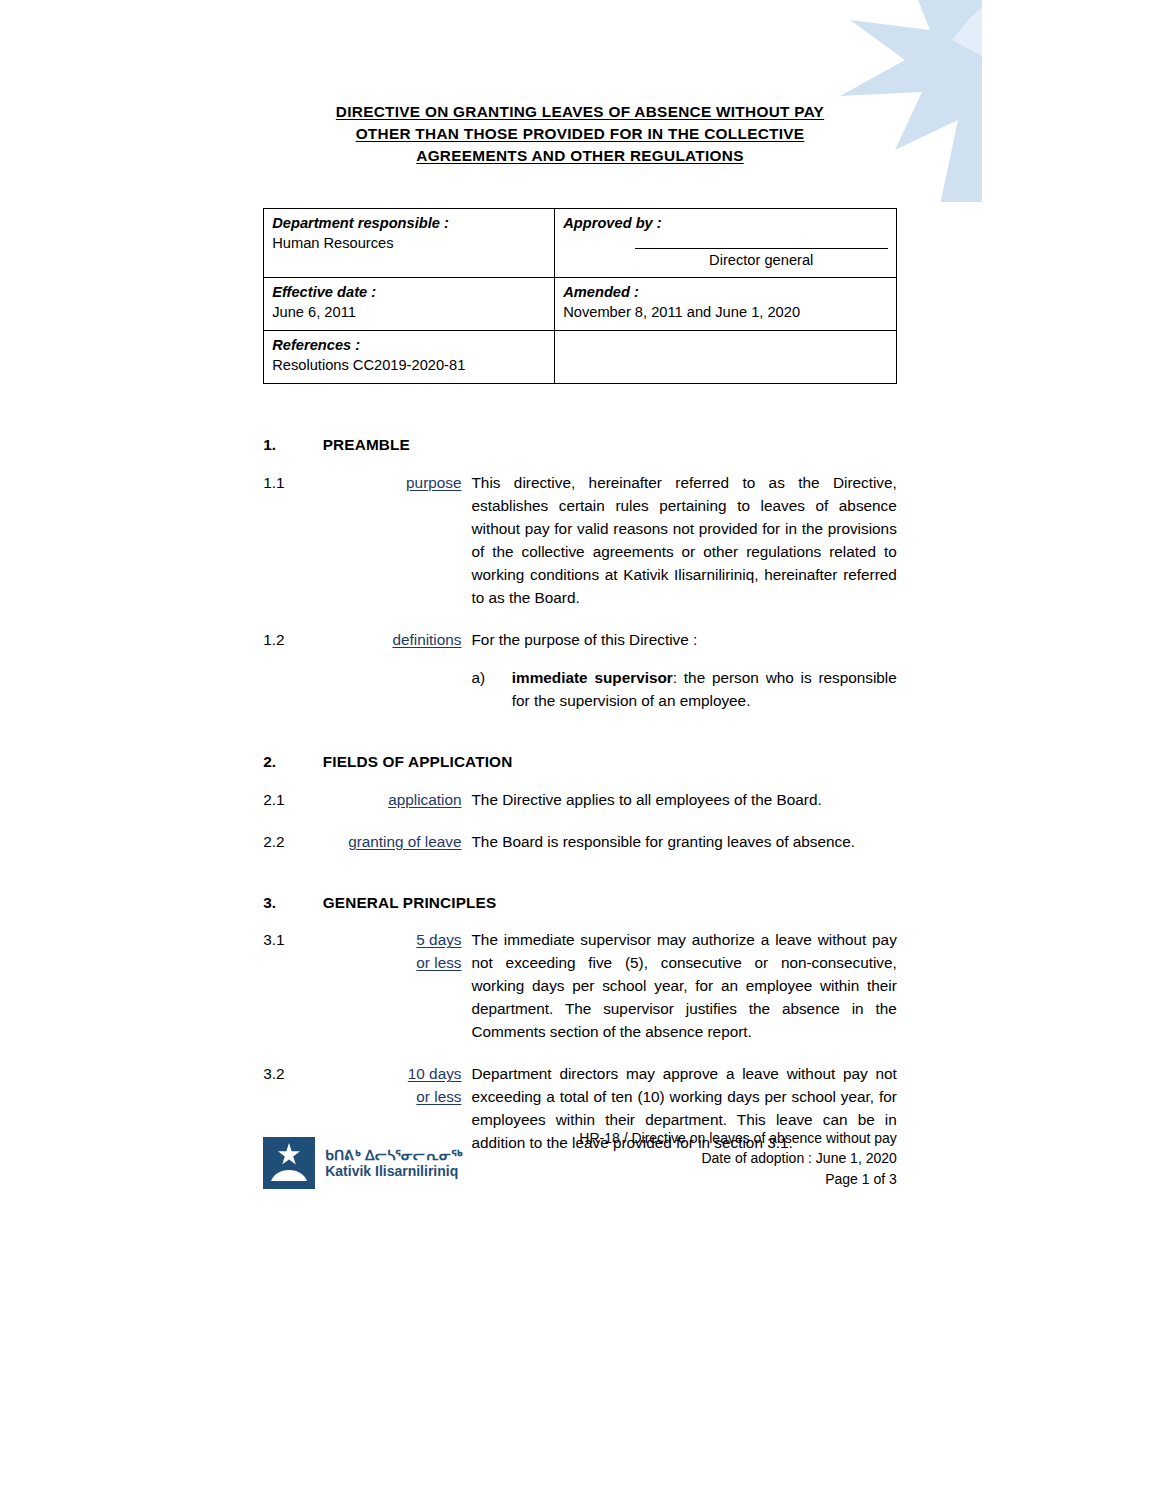DIRECTIVE ON GRANTING LEAVES OF ABSENCE WITHOUT PAY
OTHER THAN THOSE PROVIDED FOR IN THE COLLECTIVE
AGREEMENTS AND OTHER REGULATIONS
| Department responsible : Human Resources | Approved by : Director general |
| Effective date : June 6, 2011 | Amended : November 8, 2011 and June 1, 2020 |
| References : Resolutions CC2019-2020-81 | |
1. PREAMBLE
1.1
purpose
This directive, hereinafter referred to as the Directive, establishes certain rules pertaining to leaves of absence without pay for valid reasons not provided for in the provisions of the collective agreements or other regulations related to working conditions at Kativik Ilisarniliriniq, hereinafter referred to as the Board.
1.2
definitions
For the purpose of this Directive :
a)
immediate supervisor: the person who is responsible for the supervision of an employee.
2. FIELDS OF APPLICATION
2.1
application
The Directive applies to all employees of the Board.
2.2
granting of leave
The Board is responsible for granting leaves of absence.
3. GENERAL PRINCIPLES
3.1
5 days
or less
The immediate supervisor may authorize a leave without pay not exceeding five (5), consecutive or non-consecutive, working days per school year, for an employee within their department. The supervisor justifies the absence in the Comments section of the absence report.
3.2
10 days
or less
Department directors may approve a leave without pay not exceeding a total of ten (10) working days per school year, for employees within their department. This leave can be in addition to the leave provided for in section 3.1.
ᑲᑎᕕᒃ ᐃᓕᓴᕐᓂᓕᕆᓂᖅ
Kativik Ilisarniliriniq
HR-18 / Directive on leaves of absence without pay
Date of adoption : June 1, 2020
Page 1 of 3